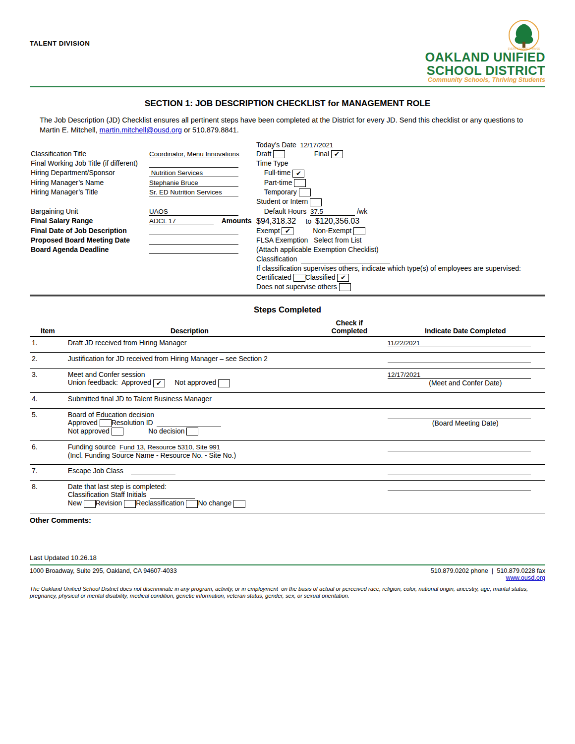TALENT DIVISION
EVERY STUDENT THRIVES
OAKLAND UNIFIED
SCHOOL DISTRICT
Community Schools, Thriving Students
SECTION 1: JOB DESCRIPTION CHECKLIST for MANAGEMENT ROLE
The Job Description (JD) Checklist ensures all pertinent steps have been completed at the District for every JD. Send this checklist or any questions to Martin E. Mitchell, martin.mitchell@ousd.org or 510.879.8841.
| | | | Today’s Date 12/17/2021 |
| Classification Title | Coordinator, Menu Innovations | Draft Final |
| Final Working Job Title (if different) | | Time Type |
| Hiring Department/Sponsor | Nutrition Services | Full-time |
| Hiring Manager’s Name | Stephanie Bruce | Part-time |
| Hiring Manager’s Title | Sr. ED Nutrition Services | Temporary |
| | | Student or Intern |
| Bargaining Unit | UAOS | Default Hours 37.5 /wk |
| Final Salary Range | ADCL 17 | Amounts | $94,318.32 to $120,356.03 |
| Final Date of Job Description | | Exempt Non-Exempt |
| Proposed Board Meeting Date | | FLSA Exemption Select from List |
| Board Agenda Deadline | | (Attach applicable Exemption Checklist) |
| | Classification |
| | If classification supervises others, indicate which type(s) of employees are supervised: |
| | Certificated Classified |
| | Does not supervise others |
Steps Completed
| Item | Description | Check if Completed | Indicate Date Completed |
| --- | --- | --- | --- |
| 1. | Draft JD received from Hiring Manager | | 11/22/2021 |
| 2. | Justification for JD received from Hiring Manager – see Section 2 | | |
| 3. | Meet and Confer session Union feedback: Approved Not approved | | 12/17/2021 (Meet and Confer Date) |
| 4. | Submitted final JD to Talent Business Manager | | |
| 5. | Board of Education decision Approved Resolution ID Not approved No decision | | (Board Meeting Date) |
| 6. | Funding source Fund 13, Resource 5310, Site 991 (Incl. Funding Source Name - Resource No. - Site No.) | | |
| 7. | Escape Job Class | | |
| 8. | Date that last step is completed: Classification Staff Initials New Revision Reclassification No change | | |
Other Comments:
Last Updated 10.26.18
1000 Broadway, Suite 295, Oakland, CA 94607-4033
510.879.0202 phone | 510.879.0228 fax
www.ousd.org
The Oakland Unified School District does not discriminate in any program, activity, or in employment on the basis of actual or perceived race, religion, color, national origin, ancestry, age, marital status, pregnancy, physical or mental disability, medical condition, genetic information, veteran status, gender, sex, or sexual orientation.